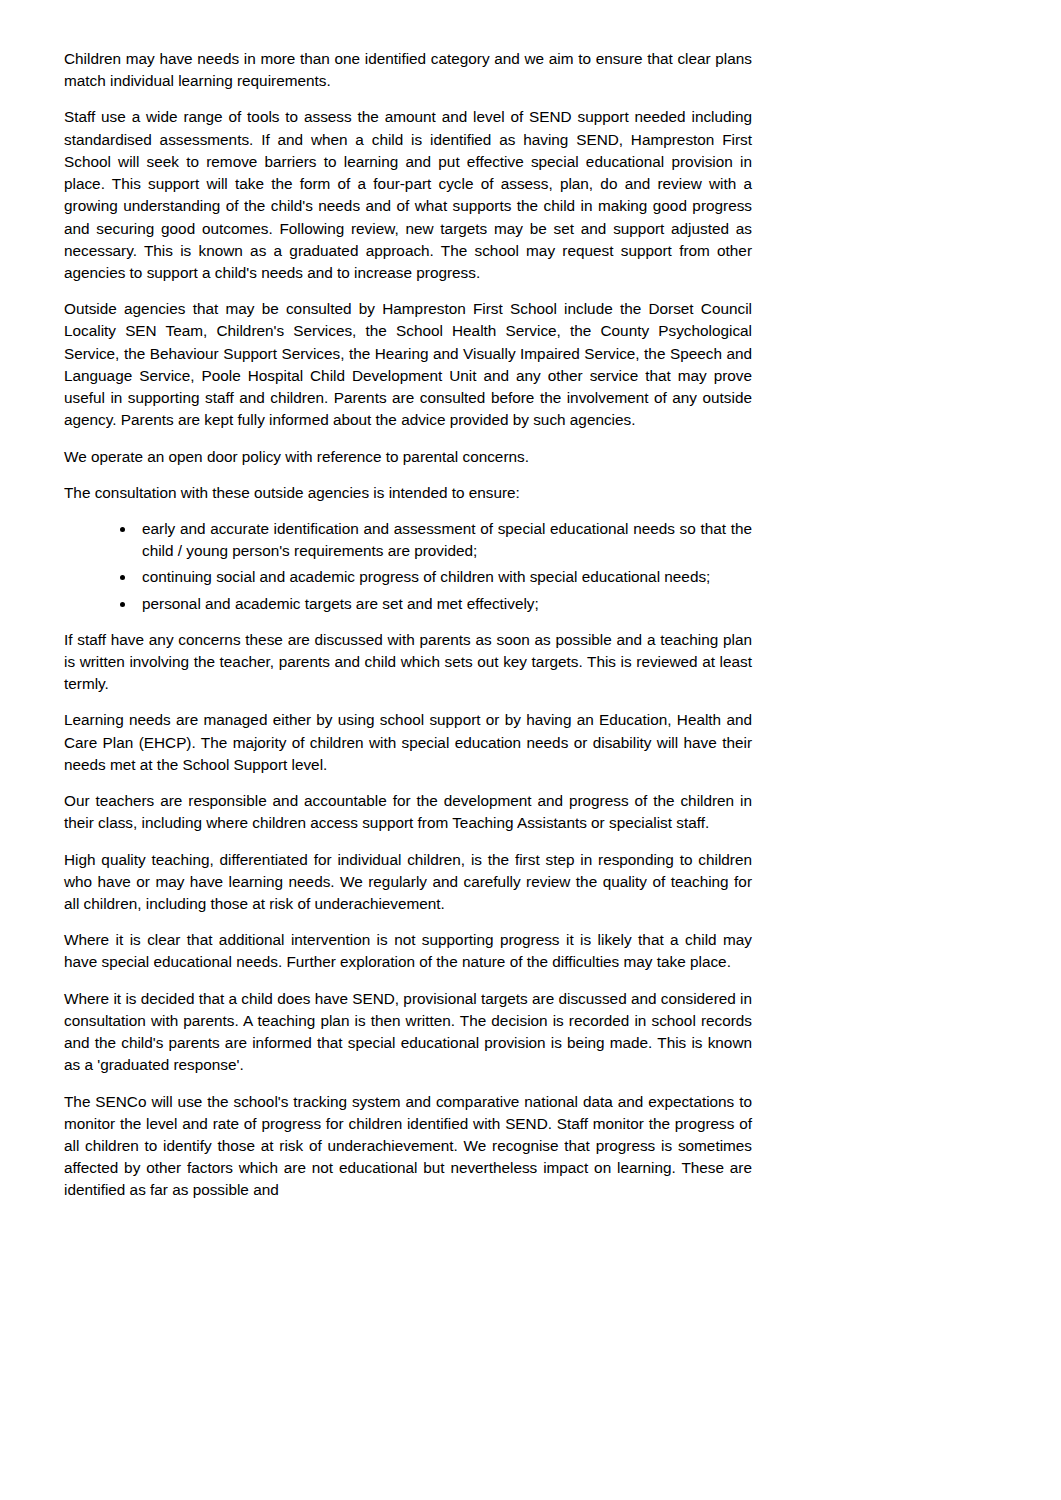Children may have needs in more than one identified category and we aim to ensure that clear plans match individual learning requirements.
Staff use a wide range of tools to assess the amount and level of SEND support needed including standardised assessments. If and when a child is identified as having SEND, Hampreston First School will seek to remove barriers to learning and put effective special educational provision in place. This support will take the form of a four-part cycle of assess, plan, do and review with a growing understanding of the child's needs and of what supports the child in making good progress and securing good outcomes. Following review, new targets may be set and support adjusted as necessary. This is known as a graduated approach. The school may request support from other agencies to support a child's needs and to increase progress.
Outside agencies that may be consulted by Hampreston First School include the Dorset Council Locality SEN Team, Children's Services, the School Health Service, the County Psychological Service, the Behaviour Support Services, the Hearing and Visually Impaired Service, the Speech and Language Service, Poole Hospital Child Development Unit and any other service that may prove useful in supporting staff and children. Parents are consulted before the involvement of any outside agency. Parents are kept fully informed about the advice provided by such agencies.
We operate an open door policy with reference to parental concerns.
The consultation with these outside agencies is intended to ensure:
early and accurate identification and assessment of special educational needs so that the child / young person's requirements are provided;
continuing social and academic progress of children with special educational needs;
personal and academic targets are set and met effectively;
If staff have any concerns these are discussed with parents as soon as possible and a teaching plan is written involving the teacher, parents and child which sets out key targets. This is reviewed at least termly.
Learning needs are managed either by using school support or by having an Education, Health and Care Plan (EHCP). The majority of children with special education needs or disability will have their needs met at the School Support level.
Our teachers are responsible and accountable for the development and progress of the children in their class, including where children access support from Teaching Assistants or specialist staff.
High quality teaching, differentiated for individual children, is the first step in responding to children who have or may have learning needs. We regularly and carefully review the quality of teaching for all children, including those at risk of underachievement.
Where it is clear that additional intervention is not supporting progress it is likely that a child may have special educational needs. Further exploration of the nature of the difficulties may take place.
Where it is decided that a child does have SEND, provisional targets are discussed and considered in consultation with parents. A teaching plan is then written. The decision is recorded in school records and the child's parents are informed that special educational provision is being made. This is known as a 'graduated response'.
The SENCo will use the school's tracking system and comparative national data and expectations to monitor the level and rate of progress for children identified with SEND. Staff monitor the progress of all children to identify those at risk of underachievement. We recognise that progress is sometimes affected by other factors which are not educational but nevertheless impact on learning. These are identified as far as possible and